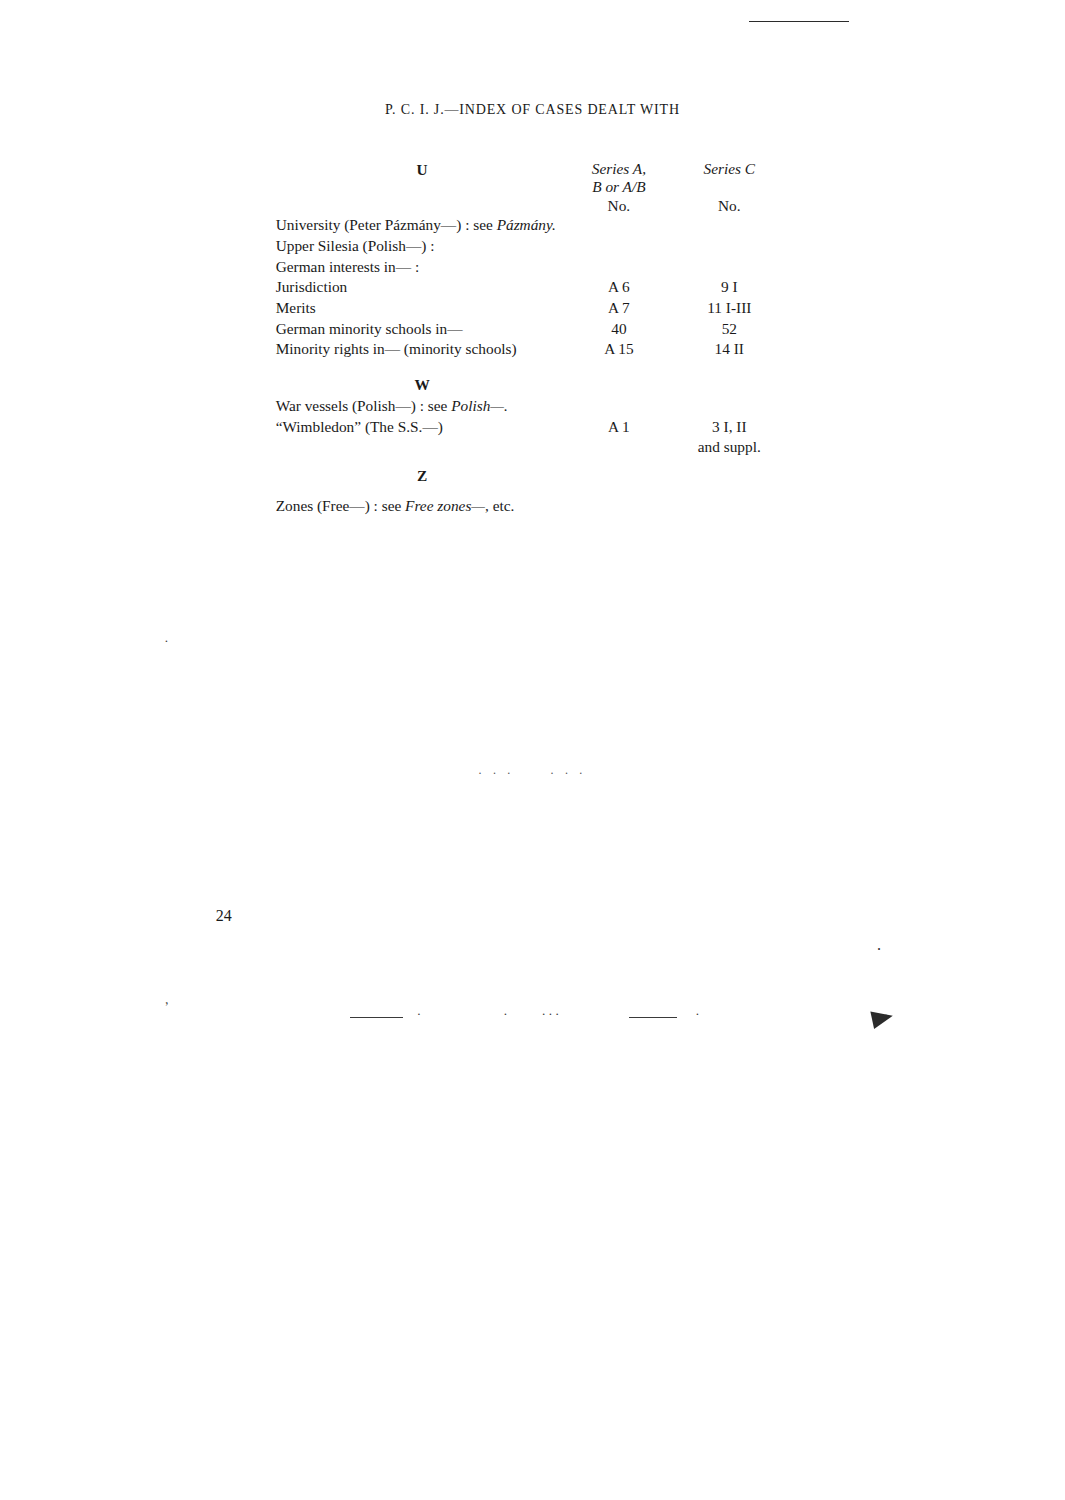P. C. I. J.—Index of Cases Dealt With
| U | Series A , B or A/B No. | Series C No. |
| University (Peter Pázmány—) : see Pázmány. | | |
| Upper Silesia (Polish—) : | | |
| German interests in— : | | |
| Jurisdiction | A 6 | 9 I |
| Merits | A 7 | 11 I-III |
| German minority schools in— | 40 | 52 |
| Minority rights in— (minority schools) | A 15 | 14 II |
| W | | |
| War vessels (Polish—) : see Polish—. | | |
| “Wimbledon” (The S.S.—) | A 1 | 3 I, II and suppl. |
| Z | | |
Zones (Free—) : see Free zones—, etc.
. . . . . .
24
.
ʼ
.
.
. . .
.
.
.